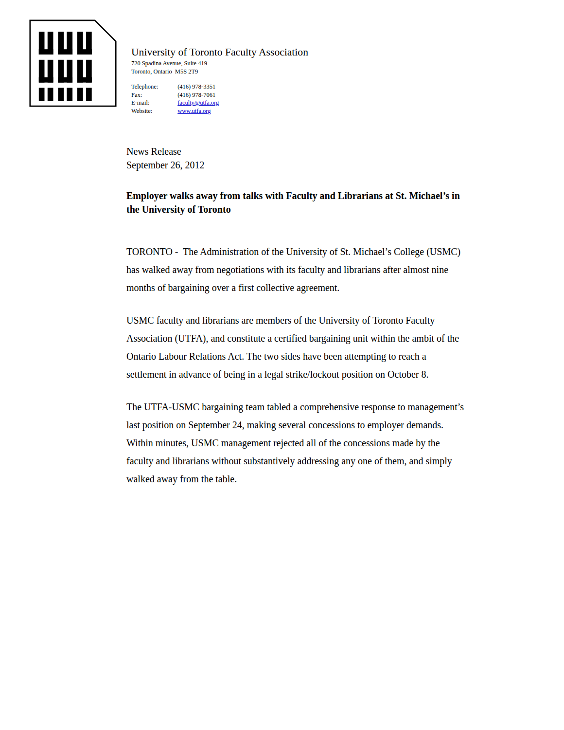University of Toronto Faculty Association
720 Spadina Avenue, Suite 419
Toronto, Ontario M5S 2T9
| Telephone: | (416) 978-3351 |
| Fax: | (416) 978-7061 |
| E-mail: | faculty@utfa.org |
| Website: | www.utfa.org |
News Release
September 26, 2012
Employer walks away from talks with Faculty and Librarians at St. Michael’s in the University of Toronto
TORONTO - The Administration of the University of St. Michael’s College (USMC) has walked away from negotiations with its faculty and librarians after almost nine months of bargaining over a first collective agreement.
USMC faculty and librarians are members of the University of Toronto Faculty Association (UTFA), and constitute a certified bargaining unit within the ambit of the Ontario Labour Relations Act. The two sides have been attempting to reach a settlement in advance of being in a legal strike/lockout position on October 8.
The UTFA-USMC bargaining team tabled a comprehensive response to management’s last position on September 24, making several concessions to employer demands. Within minutes, USMC management rejected all of the concessions made by the faculty and librarians without substantively addressing any one of them, and simply walked away from the table.